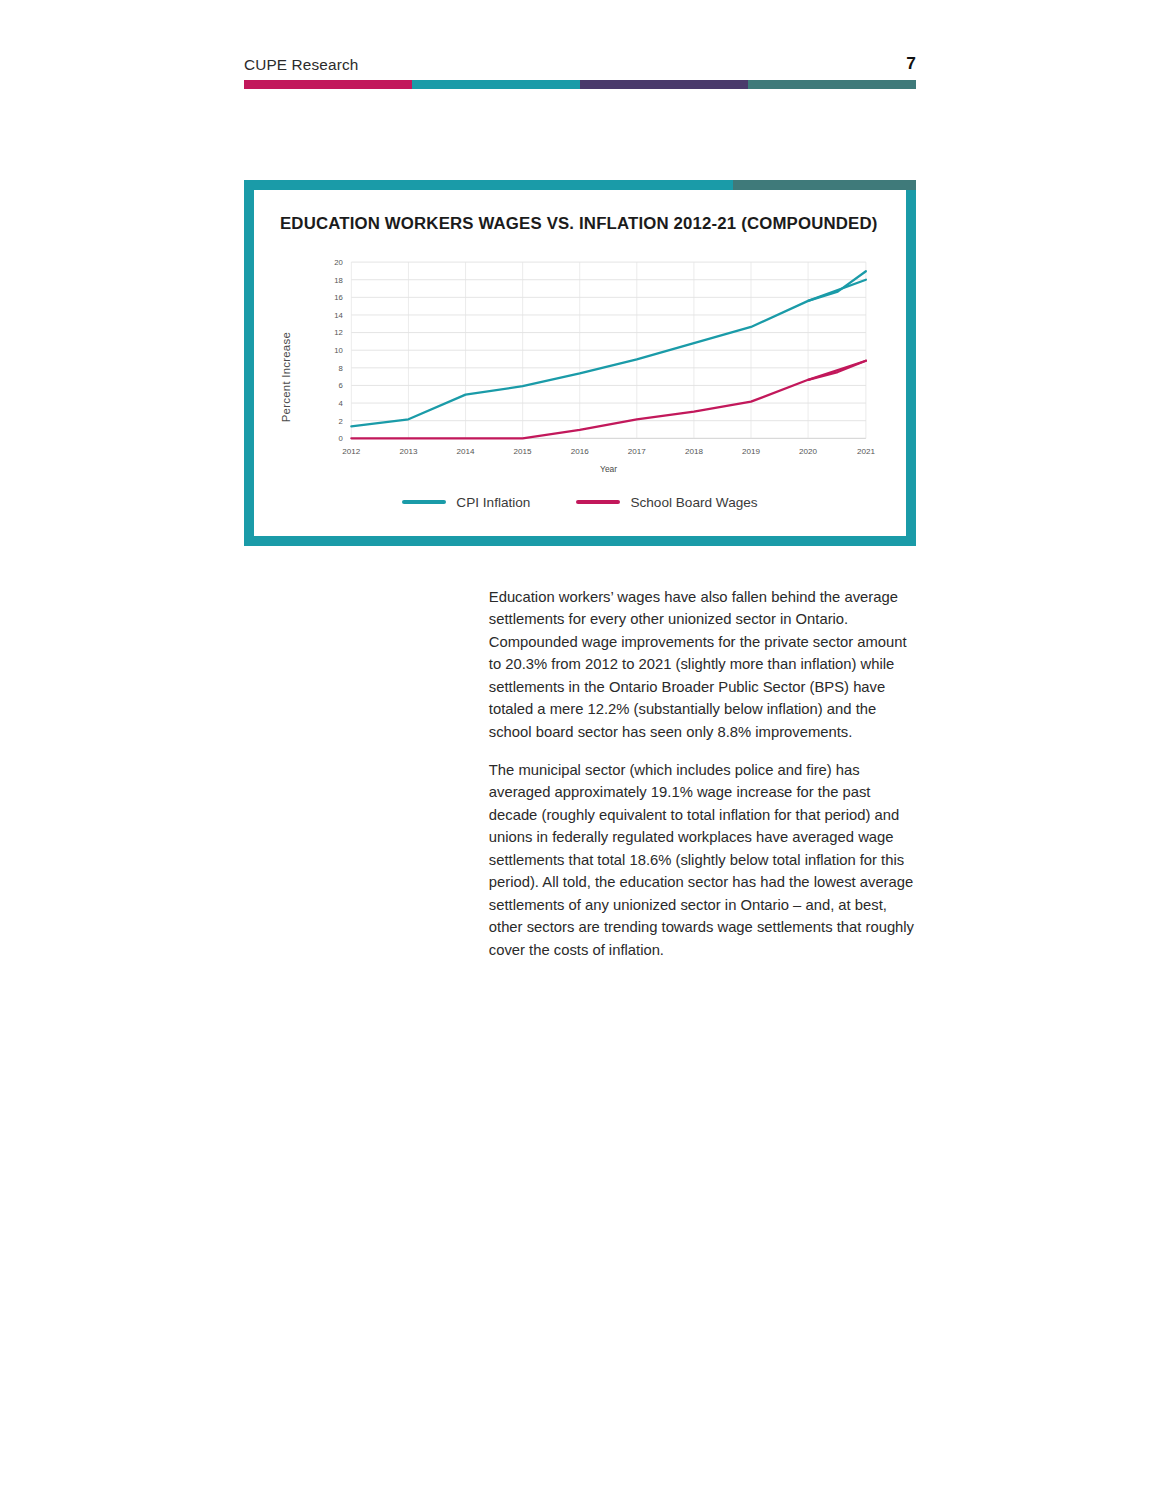CUPE Research
7
EDUCATION WORKERS WAGES VS. INFLATION 2012-21 (COMPOUNDED)
Percent Increase
20 18 16 14 12 10 8 6 4 2 0 2012 2013 2014 2015 2016 2017 2018 2019 2020 2021 Year
CPI Inflation
School Board Wages
Education workers’ wages have also fallen behind the average settlements for every other unionized sector in Ontario. Compounded wage improvements for the private sector amount to 20.3% from 2012 to 2021 (slightly more than inflation) while settlements in the Ontario Broader Public Sector (BPS) have totaled a mere 12.2% (substantially below inflation) and the school board sector has seen only 8.8% improvements.
The municipal sector (which includes police and fire) has averaged approximately 19.1% wage increase for the past decade (roughly equivalent to total inflation for that period) and unions in federally regulated workplaces have averaged wage settlements that total 18.6% (slightly below total inflation for this period). All told, the education sector has had the lowest average settlements of any unionized sector in Ontario – and, at best, other sectors are trending towards wage settlements that roughly cover the costs of inflation.